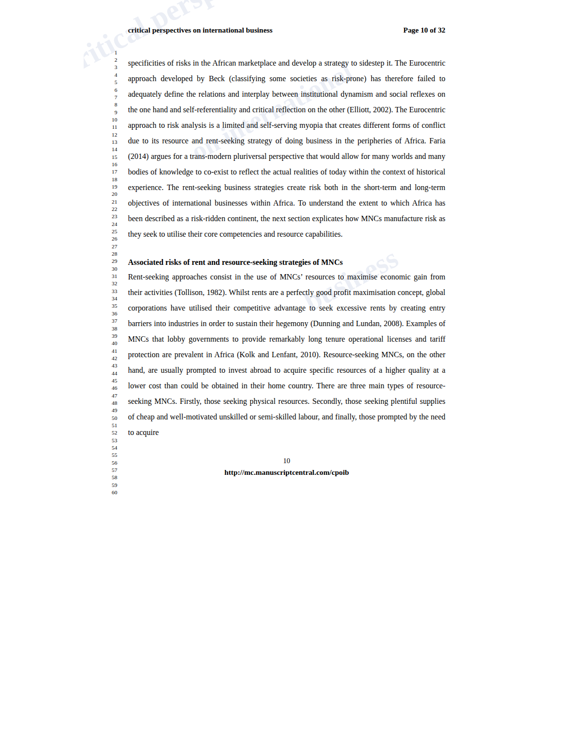critical perspectives on international business
critical perspectives on international business Page 10 of 32
12345 678910 1112131415 1617181920 2122232425 2627282930 3132333435 3637383940 4142434445 4647484950 5152535455 5657585960
specificities of risks in the African marketplace and develop a strategy to sidestep it. The Eurocentric approach developed by Beck (classifying some societies as risk-prone) has therefore failed to adequately define the relations and interplay between institutional dynamism and social reflexes on the one hand and self-referentiality and critical reflection on the other (Elliott, 2002). The Eurocentric approach to risk analysis is a limited and self-serving myopia that creates different forms of conflict due to its resource and rent-seeking strategy of doing business in the peripheries of Africa. Faria (2014) argues for a trans-modern pluriversal perspective that would allow for many worlds and many bodies of knowledge to co-exist to reflect the actual realities of today within the context of historical experience. The rent-seeking business strategies create risk both in the short-term and long-term objectives of international businesses within Africa. To understand the extent to which Africa has been described as a risk-ridden continent, the next section explicates how MNCs manufacture risk as they seek to utilise their core competencies and resource capabilities.
Associated risks of rent and resource-seeking strategies of MNCs
Rent-seeking approaches consist in the use of MNCs’ resources to maximise economic gain from their activities (Tollison, 1982). Whilst rents are a perfectly good profit maximisation concept, global corporations have utilised their competitive advantage to seek excessive rents by creating entry barriers into industries in order to sustain their hegemony (Dunning and Lundan, 2008). Examples of MNCs that lobby governments to provide remarkably long tenure operational licenses and tariff protection are prevalent in Africa (Kolk and Lenfant, 2010). Resource-seeking MNCs, on the other hand, are usually prompted to invest abroad to acquire specific resources of a higher quality at a lower cost than could be obtained in their home country. There are three main types of resource-seeking MNCs. Firstly, those seeking physical resources. Secondly, those seeking plentiful supplies of cheap and well-motivated unskilled or semi-skilled labour, and finally, those prompted by the need to acquire
10
http://mc.manuscriptcentral.com/cpoib